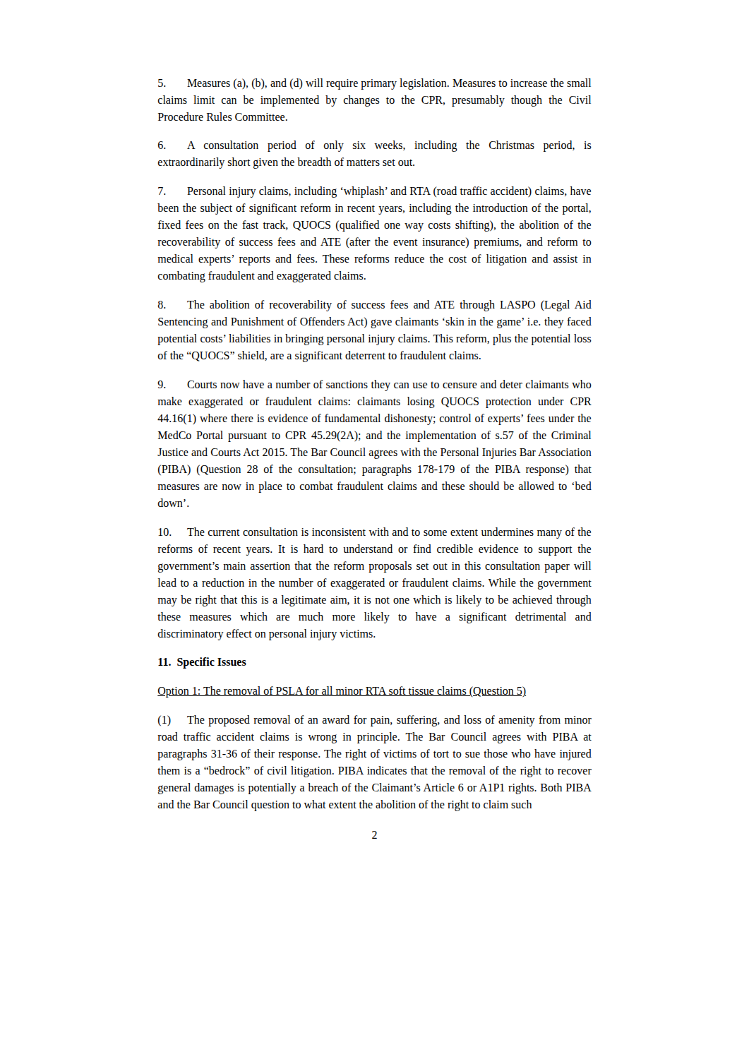5. Measures (a), (b), and (d) will require primary legislation. Measures to increase the small claims limit can be implemented by changes to the CPR, presumably though the Civil Procedure Rules Committee.
6. A consultation period of only six weeks, including the Christmas period, is extraordinarily short given the breadth of matters set out.
7. Personal injury claims, including ‘whiplash’ and RTA (road traffic accident) claims, have been the subject of significant reform in recent years, including the introduction of the portal, fixed fees on the fast track, QUOCS (qualified one way costs shifting), the abolition of the recoverability of success fees and ATE (after the event insurance) premiums, and reform to medical experts’ reports and fees. These reforms reduce the cost of litigation and assist in combating fraudulent and exaggerated claims.
8. The abolition of recoverability of success fees and ATE through LASPO (Legal Aid Sentencing and Punishment of Offenders Act) gave claimants ‘skin in the game’ i.e. they faced potential costs’ liabilities in bringing personal injury claims. This reform, plus the potential loss of the “QUOCS” shield, are a significant deterrent to fraudulent claims.
9. Courts now have a number of sanctions they can use to censure and deter claimants who make exaggerated or fraudulent claims: claimants losing QUOCS protection under CPR 44.16(1) where there is evidence of fundamental dishonesty; control of experts’ fees under the MedCo Portal pursuant to CPR 45.29(2A); and the implementation of s.57 of the Criminal Justice and Courts Act 2015. The Bar Council agrees with the Personal Injuries Bar Association (PIBA) (Question 28 of the consultation; paragraphs 178-179 of the PIBA response) that measures are now in place to combat fraudulent claims and these should be allowed to ‘bed down’.
10. The current consultation is inconsistent with and to some extent undermines many of the reforms of recent years. It is hard to understand or find credible evidence to support the government’s main assertion that the reform proposals set out in this consultation paper will lead to a reduction in the number of exaggerated or fraudulent claims. While the government may be right that this is a legitimate aim, it is not one which is likely to be achieved through these measures which are much more likely to have a significant detrimental and discriminatory effect on personal injury victims.
11. Specific Issues
Option 1: The removal of PSLA for all minor RTA soft tissue claims (Question 5)
(1) The proposed removal of an award for pain, suffering, and loss of amenity from minor road traffic accident claims is wrong in principle. The Bar Council agrees with PIBA at paragraphs 31-36 of their response. The right of victims of tort to sue those who have injured them is a “bedrock” of civil litigation. PIBA indicates that the removal of the right to recover general damages is potentially a breach of the Claimant’s Article 6 or A1P1 rights. Both PIBA and the Bar Council question to what extent the abolition of the right to claim such
2